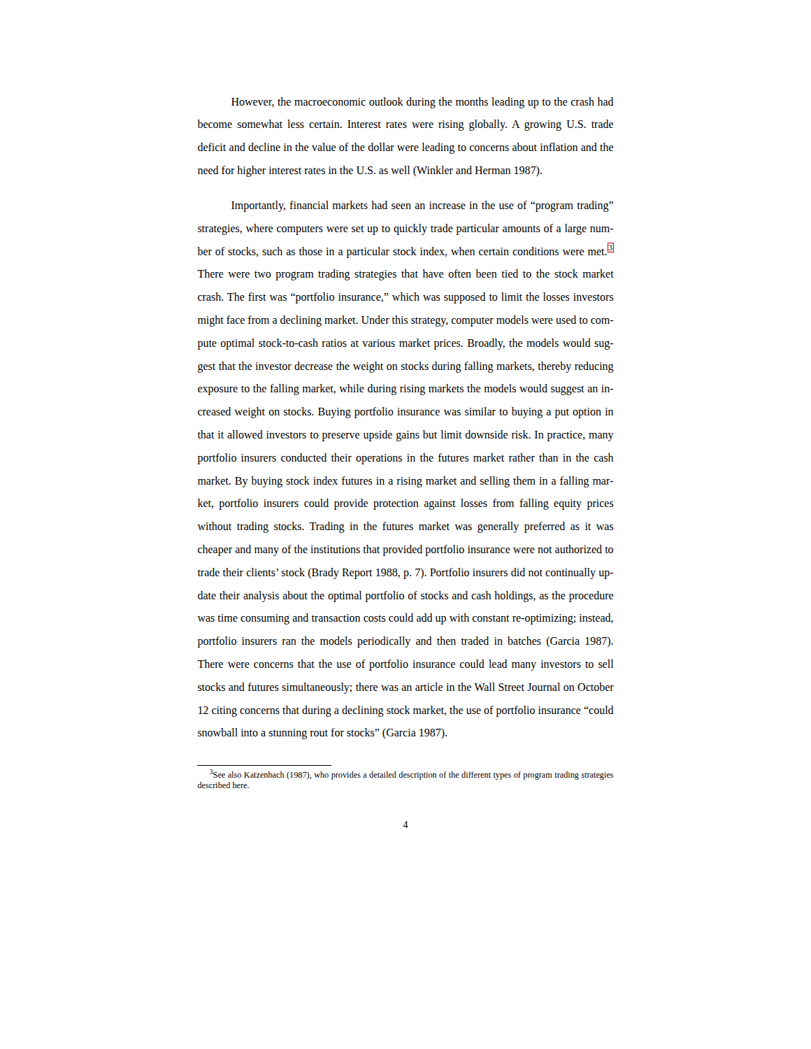However, the macroeconomic outlook during the months leading up to the crash had become somewhat less certain. Interest rates were rising globally. A growing U.S. trade deficit and decline in the value of the dollar were leading to concerns about inflation and the need for higher interest rates in the U.S. as well (Winkler and Herman 1987).
Importantly, financial markets had seen an increase in the use of “program trading” strategies, where computers were set up to quickly trade particular amounts of a large number of stocks, such as those in a particular stock index, when certain conditions were met.3 There were two program trading strategies that have often been tied to the stock market crash. The first was “portfolio insurance,” which was supposed to limit the losses investors might face from a declining market. Under this strategy, computer models were used to compute optimal stock-to-cash ratios at various market prices. Broadly, the models would suggest that the investor decrease the weight on stocks during falling markets, thereby reducing exposure to the falling market, while during rising markets the models would suggest an increased weight on stocks. Buying portfolio insurance was similar to buying a put option in that it allowed investors to preserve upside gains but limit downside risk. In practice, many portfolio insurers conducted their operations in the futures market rather than in the cash market. By buying stock index futures in a rising market and selling them in a falling market, portfolio insurers could provide protection against losses from falling equity prices without trading stocks. Trading in the futures market was generally preferred as it was cheaper and many of the institutions that provided portfolio insurance were not authorized to trade their clients’ stock (Brady Report 1988, p. 7). Portfolio insurers did not continually update their analysis about the optimal portfolio of stocks and cash holdings, as the procedure was time consuming and transaction costs could add up with constant re-optimizing; instead, portfolio insurers ran the models periodically and then traded in batches (Garcia 1987). There were concerns that the use of portfolio insurance could lead many investors to sell stocks and futures simultaneously; there was an article in the Wall Street Journal on October 12 citing concerns that during a declining stock market, the use of portfolio insurance “could snowball into a stunning rout for stocks” (Garcia 1987).
3See also Katzenbach (1987), who provides a detailed description of the different types of program trading strategies described here.
4